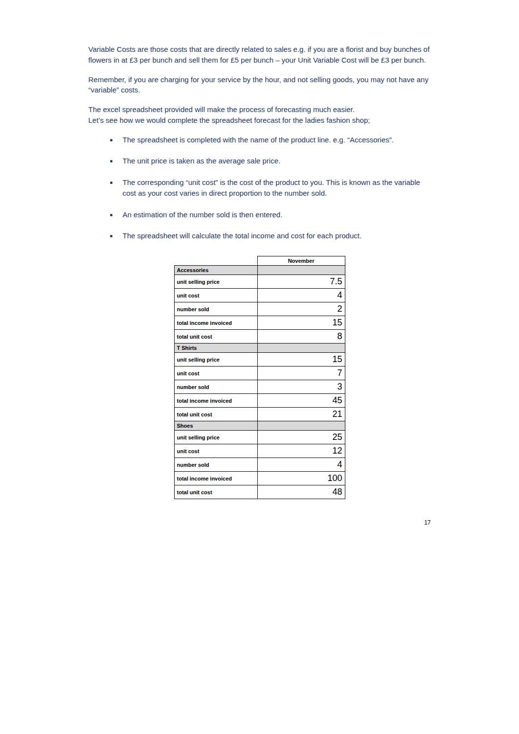Variable Costs are those costs that are directly related to sales e.g. if you are a florist and buy bunches of flowers in at £3 per bunch and sell them for £5 per bunch – your Unit Variable Cost will be £3 per bunch.
Remember, if you are charging for your service by the hour, and not selling goods, you may not have any “variable” costs.
The excel spreadsheet provided will make the process of forecasting much easier.
Let’s see how we would complete the spreadsheet forecast for the ladies fashion shop;
The spreadsheet is completed with the name of the product line. e.g. “Accessories”.
The unit price is taken as the average sale price.
The corresponding “unit cost” is the cost of the product to you. This is known as the variable cost as your cost varies in direct proportion to the number sold.
An estimation of the number sold is then entered.
The spreadsheet will calculate the total income and cost for each product.
| | November |
| Accessories | |
| unit selling price | 7.5 |
| unit cost | 4 |
| number sold | 2 |
| total income invoiced | 15 |
| total unit cost | 8 |
| T Shirts | |
| unit selling price | 15 |
| unit cost | 7 |
| number sold | 3 |
| total income invoiced | 45 |
| total unit cost | 21 |
| Shoes | |
| unit selling price | 25 |
| unit cost | 12 |
| number sold | 4 |
| total income invoiced | 100 |
| total unit cost | 48 |
17